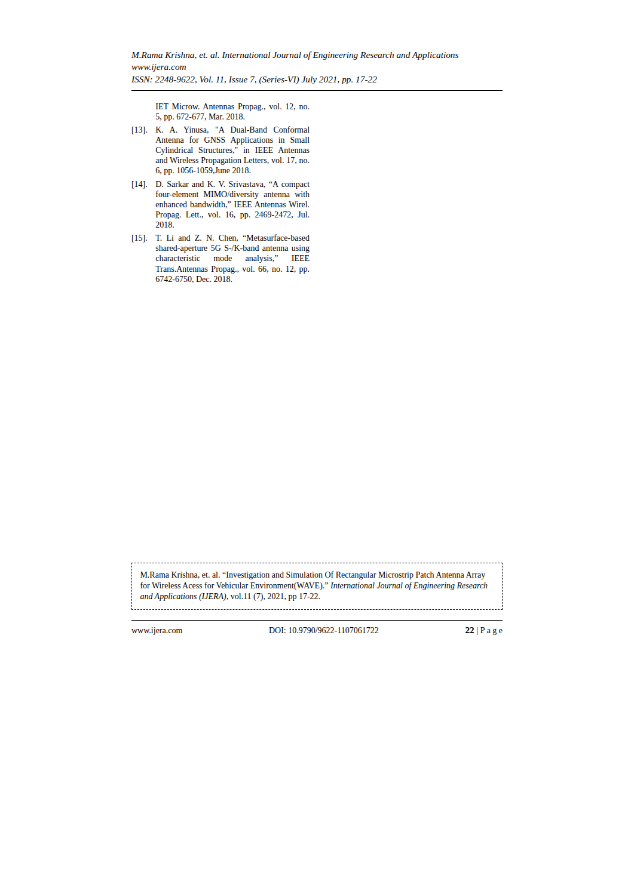M.Rama Krishna, et. al. International Journal of Engineering Research and Applications www.ijera.com ISSN: 2248-9622, Vol. 11, Issue 7, (Series-VI) July 2021, pp. 17-22
IET Microw. Antennas Propag., vol. 12, no. 5, pp. 672-677, Mar. 2018.
[13].
K. A. Yinusa, "A Dual-Band Conformal Antenna for GNSS Applications in Small Cylindrical Structures," in IEEE Antennas and Wireless Propagation Letters, vol. 17, no. 6, pp. 1056-1059,June 2018.
[14].
D. Sarkar and K. V. Srivastava, “A compact four-element MIMO/diversity antenna with enhanced bandwidth,” IEEE Antennas Wirel. Propag. Lett., vol. 16, pp. 2469-2472, Jul. 2018.
[15].
T. Li and Z. N. Chen, “Metasurface-based shared-aperture 5G S-/K-band antenna using characteristic mode analysis,” IEEE Trans.Antennas Propag., vol. 66, no. 12, pp. 6742-6750, Dec. 2018.
M.Rama Krishna, et. al. “Investigation and Simulation Of Rectangular Microstrip Patch Antenna Array for Wireless Acess for Vehicular Environment(WAVE).” International Journal of Engineering Research and Applications (IJERA), vol.11 (7), 2021, pp 17-22.
www.ijera.com
DOI: 10.9790/9622-1107061722
22 | P a g e